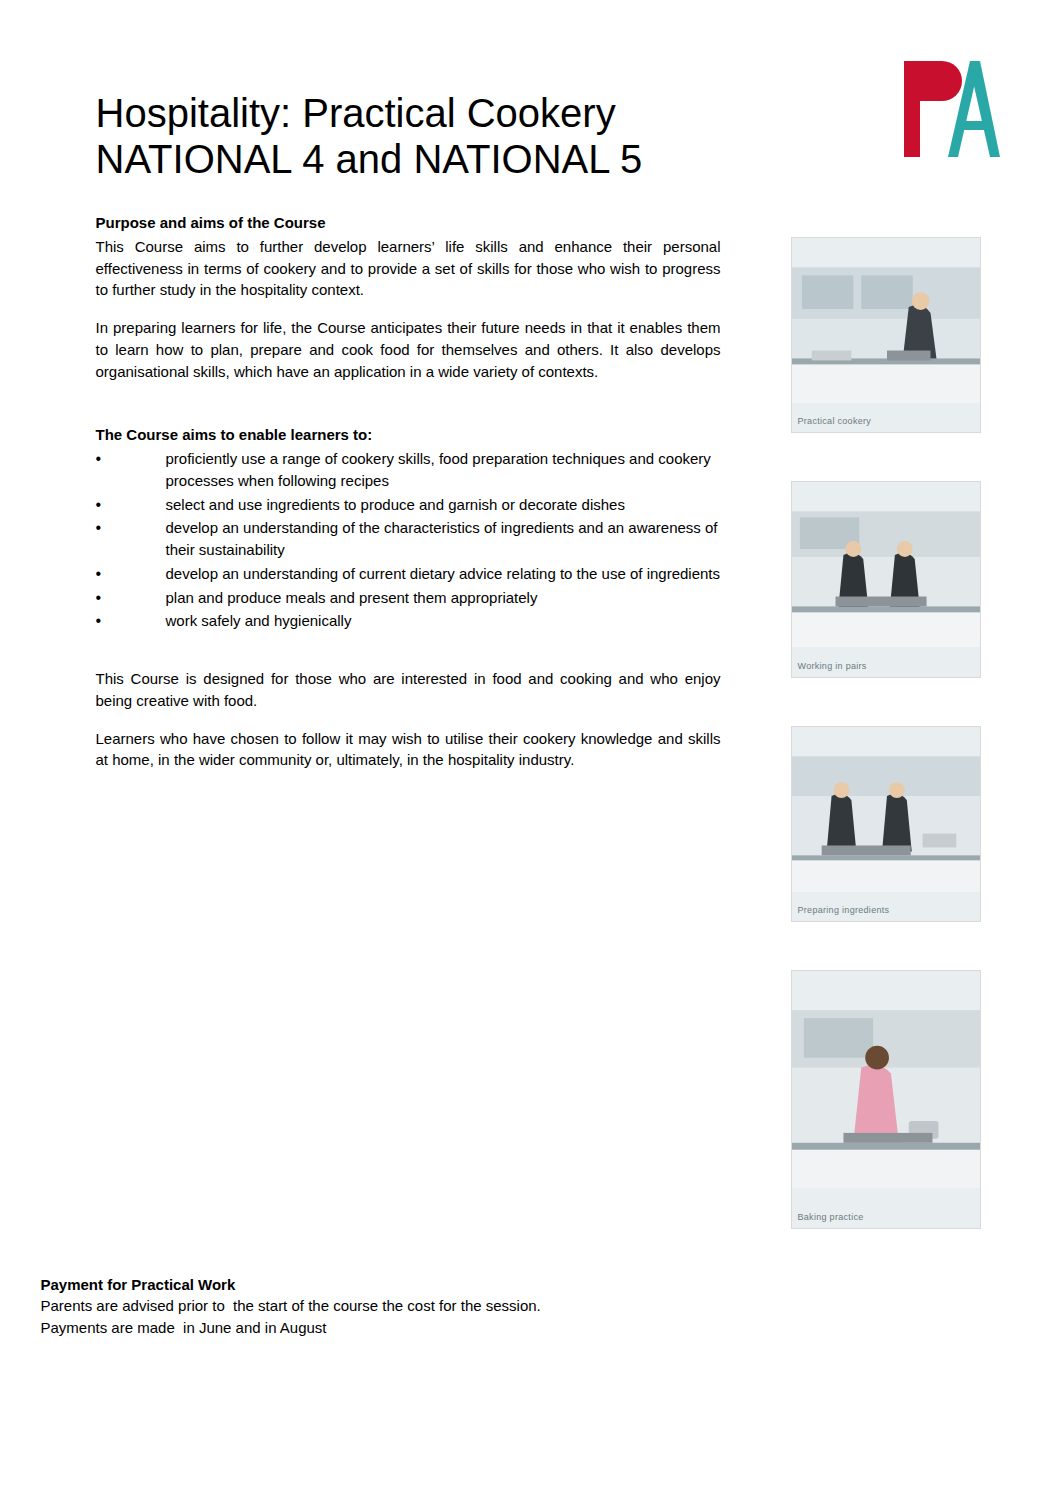Hospitality: Practical Cookery
NATIONAL 4 and NATIONAL 5
Purpose and aims of the Course
This Course aims to further develop learners’ life skills and enhance their personal effectiveness in terms of cookery and to provide a set of skills for those who wish to progress to further study in the hospitality context.
In preparing learners for life, the Course anticipates their future needs in that it enables them to learn how to plan, prepare and cook food for themselves and others. It also develops organisational skills, which have an application in a wide variety of contexts.
The Course aims to enable learners to:
proficiently use a range of cookery skills, food preparation techniques and cookery processes when following recipes
select and use ingredients to produce and garnish or decorate dishes
develop an understanding of the characteristics of ingredients and an awareness of their sustainability
develop an understanding of current dietary advice relating to the use of ingredients
plan and produce meals and present them appropriately
work safely and hygienically
This Course is designed for those who are interested in food and cooking and who enjoy being creative with food.
Learners who have chosen to follow it may wish to utilise their cookery knowledge and skills at home, in the wider community or, ultimately, in the hospitality industry.
Practical cookery
Working in pairs
Preparing ingredients
Baking practice
Payment for Practical Work
Parents are advised prior to the start of the course the cost for the session.
Payments are made in June and in August